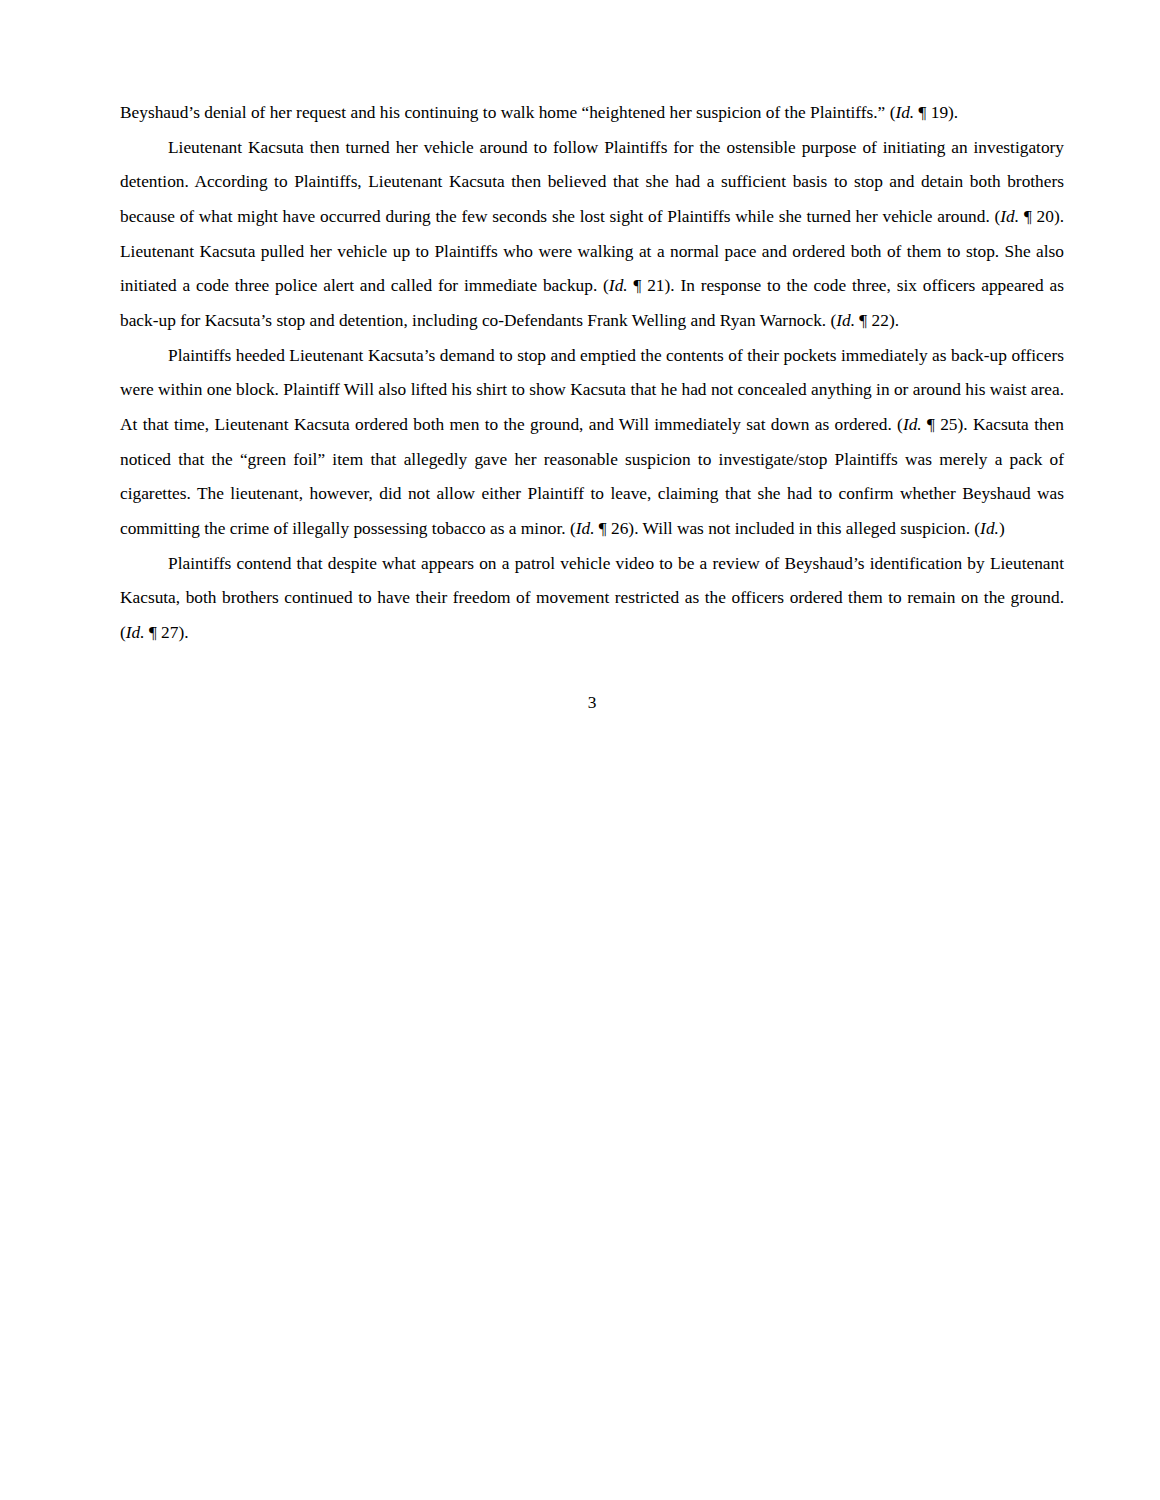Beyshaud’s denial of her request and his continuing to walk home “heightened her suspicion of the Plaintiffs.” (Id. ¶ 19).
Lieutenant Kacsuta then turned her vehicle around to follow Plaintiffs for the ostensible purpose of initiating an investigatory detention. According to Plaintiffs, Lieutenant Kacsuta then believed that she had a sufficient basis to stop and detain both brothers because of what might have occurred during the few seconds she lost sight of Plaintiffs while she turned her vehicle around. (Id. ¶ 20). Lieutenant Kacsuta pulled her vehicle up to Plaintiffs who were walking at a normal pace and ordered both of them to stop. She also initiated a code three police alert and called for immediate backup. (Id. ¶ 21). In response to the code three, six officers appeared as back-up for Kacsuta’s stop and detention, including co-Defendants Frank Welling and Ryan Warnock. (Id. ¶ 22).
Plaintiffs heeded Lieutenant Kacsuta’s demand to stop and emptied the contents of their pockets immediately as back-up officers were within one block. Plaintiff Will also lifted his shirt to show Kacsuta that he had not concealed anything in or around his waist area. At that time, Lieutenant Kacsuta ordered both men to the ground, and Will immediately sat down as ordered. (Id. ¶ 25). Kacsuta then noticed that the “green foil” item that allegedly gave her reasonable suspicion to investigate/stop Plaintiffs was merely a pack of cigarettes. The lieutenant, however, did not allow either Plaintiff to leave, claiming that she had to confirm whether Beyshaud was committing the crime of illegally possessing tobacco as a minor. (Id. ¶ 26). Will was not included in this alleged suspicion. (Id.)
Plaintiffs contend that despite what appears on a patrol vehicle video to be a review of Beyshaud’s identification by Lieutenant Kacsuta, both brothers continued to have their freedom of movement restricted as the officers ordered them to remain on the ground. (Id. ¶ 27).
3